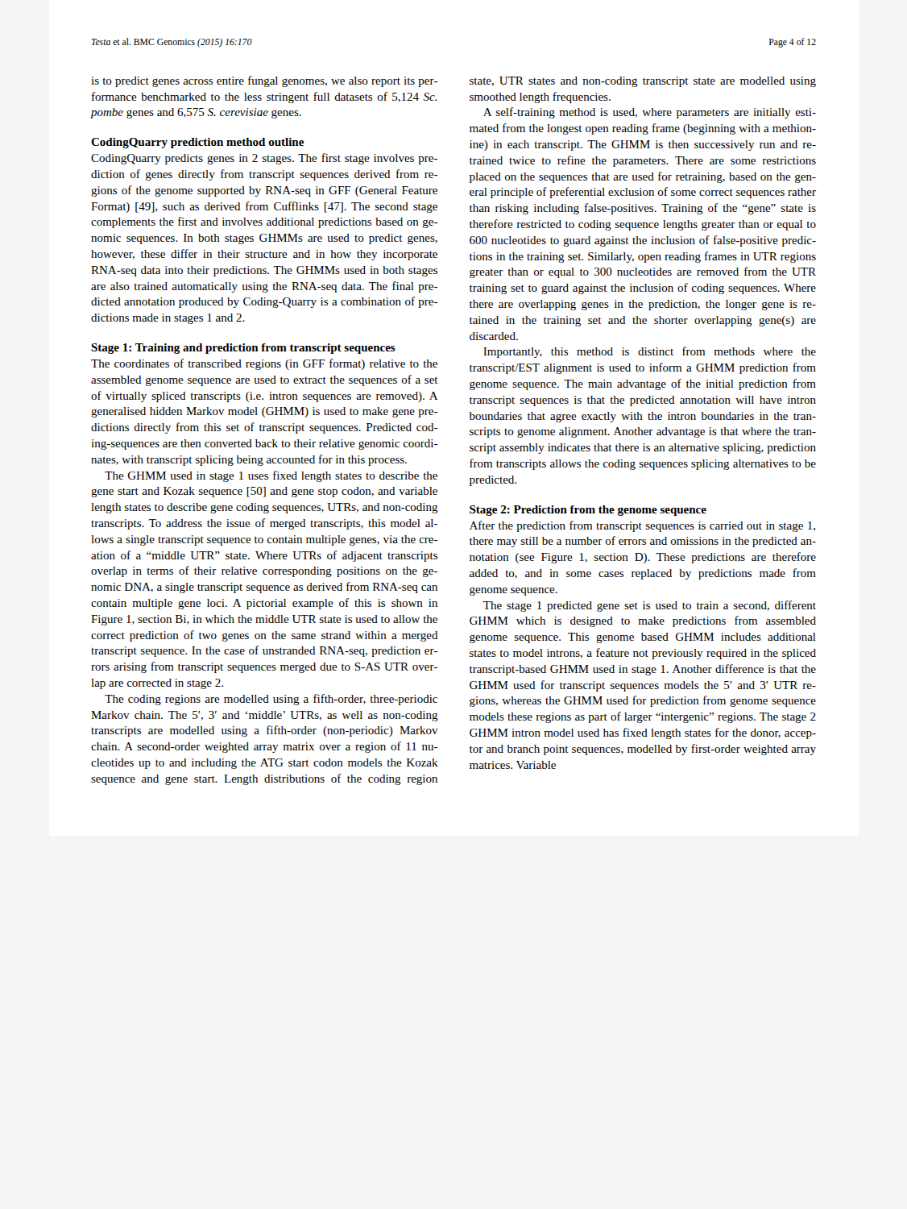Testa et al. BMC Genomics (2015) 16:170
Page 4 of 12
is to predict genes across entire fungal genomes, we also report its performance benchmarked to the less stringent full datasets of 5,124 Sc. pombe genes and 6,575 S. cerevisiae genes.
CodingQuarry prediction method outline
CodingQuarry predicts genes in 2 stages. The first stage involves prediction of genes directly from transcript sequences derived from regions of the genome supported by RNA-seq in GFF (General Feature Format) [49], such as derived from Cufflinks [47]. The second stage complements the first and involves additional predictions based on genomic sequences. In both stages GHMMs are used to predict genes, however, these differ in their structure and in how they incorporate RNA-seq data into their predictions. The GHMMs used in both stages are also trained automatically using the RNA-seq data. The final predicted annotation produced by Coding-Quarry is a combination of predictions made in stages 1 and 2.
Stage 1: Training and prediction from transcript sequences
The coordinates of transcribed regions (in GFF format) relative to the assembled genome sequence are used to extract the sequences of a set of virtually spliced transcripts (i.e. intron sequences are removed). A generalised hidden Markov model (GHMM) is used to make gene predictions directly from this set of transcript sequences. Predicted coding-sequences are then converted back to their relative genomic coordinates, with transcript splicing being accounted for in this process.
The GHMM used in stage 1 uses fixed length states to describe the gene start and Kozak sequence [50] and gene stop codon, and variable length states to describe gene coding sequences, UTRs, and non-coding transcripts. To address the issue of merged transcripts, this model allows a single transcript sequence to contain multiple genes, via the creation of a “middle UTR” state. Where UTRs of adjacent transcripts overlap in terms of their relative corresponding positions on the genomic DNA, a single transcript sequence as derived from RNA-seq can contain multiple gene loci. A pictorial example of this is shown in Figure 1, section Bi, in which the middle UTR state is used to allow the correct prediction of two genes on the same strand within a merged transcript sequence. In the case of unstranded RNA-seq, prediction errors arising from transcript sequences merged due to S-AS UTR overlap are corrected in stage 2.
The coding regions are modelled using a fifth-order, three-periodic Markov chain. The 5′, 3′ and ‘middle’ UTRs, as well as non-coding transcripts are modelled using a fifth-order (non-periodic) Markov chain. A second-order weighted array matrix over a region of 11 nucleotides up to and including the ATG start codon models the Kozak sequence and gene start. Length distributions of the coding region state, UTR states and non-coding transcript state are modelled using smoothed length frequencies.
A self-training method is used, where parameters are initially estimated from the longest open reading frame (beginning with a methionine) in each transcript. The GHMM is then successively run and retrained twice to refine the parameters. There are some restrictions placed on the sequences that are used for retraining, based on the general principle of preferential exclusion of some correct sequences rather than risking including false-positives. Training of the “gene” state is therefore restricted to coding sequence lengths greater than or equal to 600 nucleotides to guard against the inclusion of false-positive predictions in the training set. Similarly, open reading frames in UTR regions greater than or equal to 300 nucleotides are removed from the UTR training set to guard against the inclusion of coding sequences. Where there are overlapping genes in the prediction, the longer gene is retained in the training set and the shorter overlapping gene(s) are discarded.
Importantly, this method is distinct from methods where the transcript/EST alignment is used to inform a GHMM prediction from genome sequence. The main advantage of the initial prediction from transcript sequences is that the predicted annotation will have intron boundaries that agree exactly with the intron boundaries in the transcripts to genome alignment. Another advantage is that where the transcript assembly indicates that there is an alternative splicing, prediction from transcripts allows the coding sequences splicing alternatives to be predicted.
Stage 2: Prediction from the genome sequence
After the prediction from transcript sequences is carried out in stage 1, there may still be a number of errors and omissions in the predicted annotation (see Figure 1, section D). These predictions are therefore added to, and in some cases replaced by predictions made from genome sequence.
The stage 1 predicted gene set is used to train a second, different GHMM which is designed to make predictions from assembled genome sequence. This genome based GHMM includes additional states to model introns, a feature not previously required in the spliced transcript-based GHMM used in stage 1. Another difference is that the GHMM used for transcript sequences models the 5′ and 3′ UTR regions, whereas the GHMM used for prediction from genome sequence models these regions as part of larger “intergenic” regions. The stage 2 GHMM intron model used has fixed length states for the donor, acceptor and branch point sequences, modelled by first-order weighted array matrices. Variable